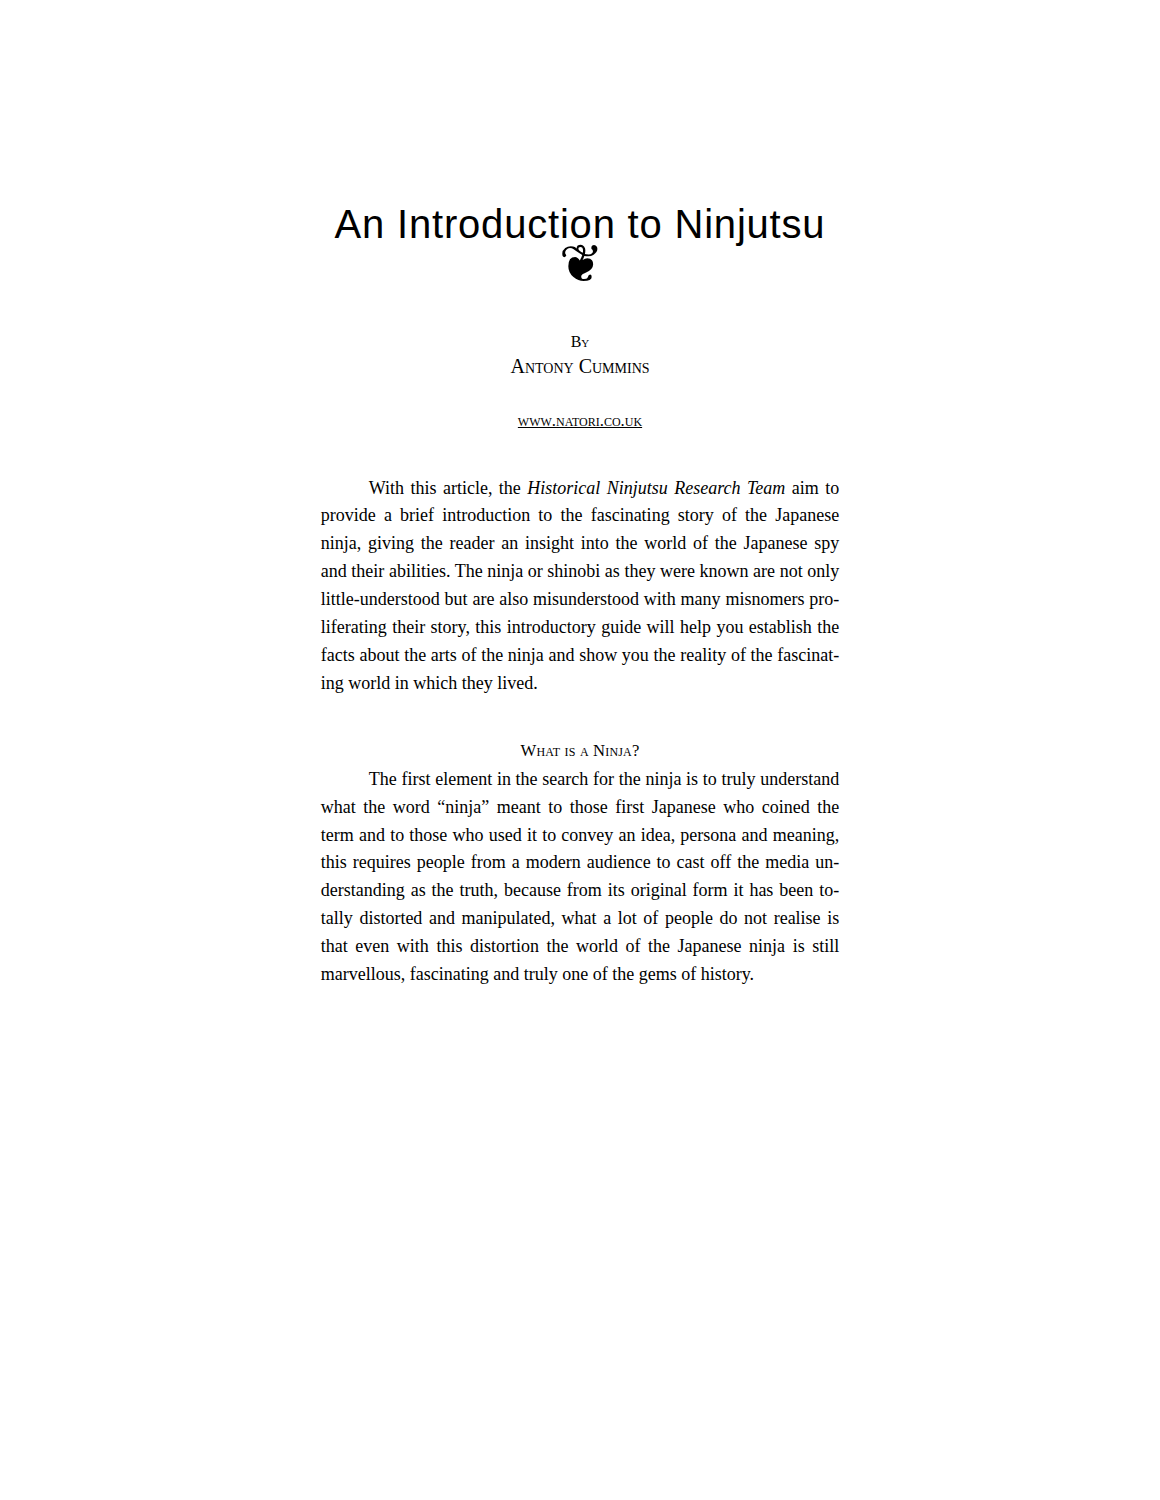An Introduction to Ninjutsu
❦
By Antony Cummins
www.natori.co.uk
With this article, the Historical Ninjutsu Research Team aim to provide a brief introduction to the fascinating story of the Japanese ninja, giving the reader an insight into the world of the Japanese spy and their abilities. The ninja or shinobi as they were known are not only little-understood but are also misunderstood with many misnomers proliferating their story, this introductory guide will help you establish the facts about the arts of the ninja and show you the reality of the fascinating world in which they lived.
What is a Ninja?
The first element in the search for the ninja is to truly understand what the word “ninja” meant to those first Japanese who coined the term and to those who used it to convey an idea, persona and meaning, this requires people from a modern audience to cast off the media understanding as the truth, because from its original form it has been totally distorted and manipulated, what a lot of people do not realise is that even with this distortion the world of the Japanese ninja is still marvellous, fascinating and truly one of the gems of history.